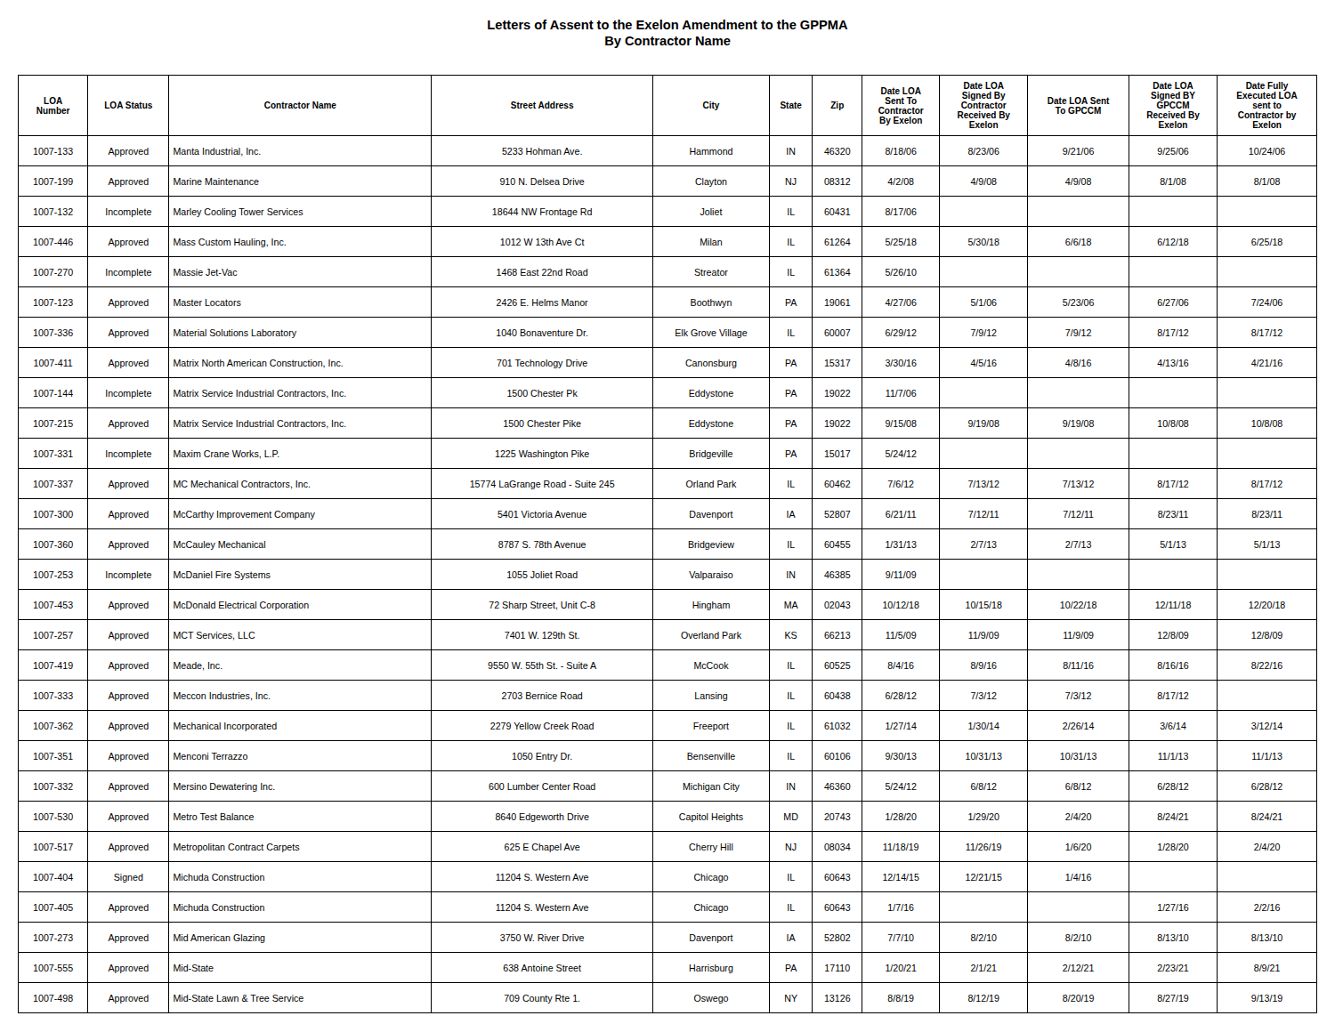Letters of Assent to the Exelon Amendment to the GPPMA
By Contractor Name
| LOA Number | LOA Status | Contractor Name | Street Address | City | State | Zip | Date LOA Sent To Contractor By Exelon | Date LOA Signed By Contractor Received By Exelon | Date LOA Sent To GPCCM | Date LOA Signed BY GPCCM Received By Exelon | Date Fully Executed LOA sent to Contractor by Exelon |
| --- | --- | --- | --- | --- | --- | --- | --- | --- | --- | --- | --- |
| 1007-133 | Approved | Manta Industrial, Inc. | 5233 Hohman Ave. | Hammond | IN | 46320 | 8/18/06 | 8/23/06 | 9/21/06 | 9/25/06 | 10/24/06 |
| 1007-199 | Approved | Marine Maintenance | 910 N. Delsea Drive | Clayton | NJ | 08312 | 4/2/08 | 4/9/08 | 4/9/08 | 8/1/08 | 8/1/08 |
| 1007-132 | Incomplete | Marley Cooling Tower Services | 18644 NW Frontage Rd | Joliet | IL | 60431 | 8/17/06 | | | | |
| 1007-446 | Approved | Mass Custom Hauling, Inc. | 1012 W 13th Ave Ct | Milan | IL | 61264 | 5/25/18 | 5/30/18 | 6/6/18 | 6/12/18 | 6/25/18 |
| 1007-270 | Incomplete | Massie Jet-Vac | 1468 East 22nd Road | Streator | IL | 61364 | 5/26/10 | | | | |
| 1007-123 | Approved | Master Locators | 2426 E. Helms Manor | Boothwyn | PA | 19061 | 4/27/06 | 5/1/06 | 5/23/06 | 6/27/06 | 7/24/06 |
| 1007-336 | Approved | Material Solutions Laboratory | 1040 Bonaventure Dr. | Elk Grove Village | IL | 60007 | 6/29/12 | 7/9/12 | 7/9/12 | 8/17/12 | 8/17/12 |
| 1007-411 | Approved | Matrix North American Construction, Inc. | 701 Technology Drive | Canonsburg | PA | 15317 | 3/30/16 | 4/5/16 | 4/8/16 | 4/13/16 | 4/21/16 |
| 1007-144 | Incomplete | Matrix Service Industrial Contractors, Inc. | 1500 Chester Pk | Eddystone | PA | 19022 | 11/7/06 | | | | |
| 1007-215 | Approved | Matrix Service Industrial Contractors, Inc. | 1500 Chester Pike | Eddystone | PA | 19022 | 9/15/08 | 9/19/08 | 9/19/08 | 10/8/08 | 10/8/08 |
| 1007-331 | Incomplete | Maxim Crane Works, L.P. | 1225 Washington Pike | Bridgeville | PA | 15017 | 5/24/12 | | | | |
| 1007-337 | Approved | MC Mechanical Contractors, Inc. | 15774 LaGrange Road - Suite 245 | Orland Park | IL | 60462 | 7/6/12 | 7/13/12 | 7/13/12 | 8/17/12 | 8/17/12 |
| 1007-300 | Approved | McCarthy Improvement Company | 5401 Victoria Avenue | Davenport | IA | 52807 | 6/21/11 | 7/12/11 | 7/12/11 | 8/23/11 | 8/23/11 |
| 1007-360 | Approved | McCauley Mechanical | 8787 S. 78th Avenue | Bridgeview | IL | 60455 | 1/31/13 | 2/7/13 | 2/7/13 | 5/1/13 | 5/1/13 |
| 1007-253 | Incomplete | McDaniel Fire Systems | 1055 Joliet Road | Valparaiso | IN | 46385 | 9/11/09 | | | | |
| 1007-453 | Approved | McDonald Electrical Corporation | 72 Sharp Street, Unit C-8 | Hingham | MA | 02043 | 10/12/18 | 10/15/18 | 10/22/18 | 12/11/18 | 12/20/18 |
| 1007-257 | Approved | MCT Services, LLC | 7401 W. 129th St. | Overland Park | KS | 66213 | 11/5/09 | 11/9/09 | 11/9/09 | 12/8/09 | 12/8/09 |
| 1007-419 | Approved | Meade, Inc. | 9550 W. 55th St. - Suite A | McCook | IL | 60525 | 8/4/16 | 8/9/16 | 8/11/16 | 8/16/16 | 8/22/16 |
| 1007-333 | Approved | Meccon Industries, Inc. | 2703 Bernice Road | Lansing | IL | 60438 | 6/28/12 | 7/3/12 | 7/3/12 | 8/17/12 | |
| 1007-362 | Approved | Mechanical Incorporated | 2279 Yellow Creek Road | Freeport | IL | 61032 | 1/27/14 | 1/30/14 | 2/26/14 | 3/6/14 | 3/12/14 |
| 1007-351 | Approved | Menconi Terrazzo | 1050 Entry Dr. | Bensenville | IL | 60106 | 9/30/13 | 10/31/13 | 10/31/13 | 11/1/13 | 11/1/13 |
| 1007-332 | Approved | Mersino Dewatering Inc. | 600 Lumber Center Road | Michigan City | IN | 46360 | 5/24/12 | 6/8/12 | 6/8/12 | 6/28/12 | 6/28/12 |
| 1007-530 | Approved | Metro Test Balance | 8640 Edgeworth Drive | Capitol Heights | MD | 20743 | 1/28/20 | 1/29/20 | 2/4/20 | 8/24/21 | 8/24/21 |
| 1007-517 | Approved | Metropolitan Contract Carpets | 625 E Chapel Ave | Cherry Hill | NJ | 08034 | 11/18/19 | 11/26/19 | 1/6/20 | 1/28/20 | 2/4/20 |
| 1007-404 | Signed | Michuda Construction | 11204 S. Western Ave | Chicago | IL | 60643 | 12/14/15 | 12/21/15 | 1/4/16 | | |
| 1007-405 | Approved | Michuda Construction | 11204 S. Western Ave | Chicago | IL | 60643 | 1/7/16 | | | 1/27/16 | 2/2/16 |
| 1007-273 | Approved | Mid American Glazing | 3750 W. River Drive | Davenport | IA | 52802 | 7/7/10 | 8/2/10 | 8/2/10 | 8/13/10 | 8/13/10 |
| 1007-555 | Approved | Mid-State | 638 Antoine Street | Harrisburg | PA | 17110 | 1/20/21 | 2/1/21 | 2/12/21 | 2/23/21 | 8/9/21 |
| 1007-498 | Approved | Mid-State Lawn & Tree Service | 709 County Rte 1. | Oswego | NY | 13126 | 8/8/19 | 8/12/19 | 8/20/19 | 8/27/19 | 9/13/19 |